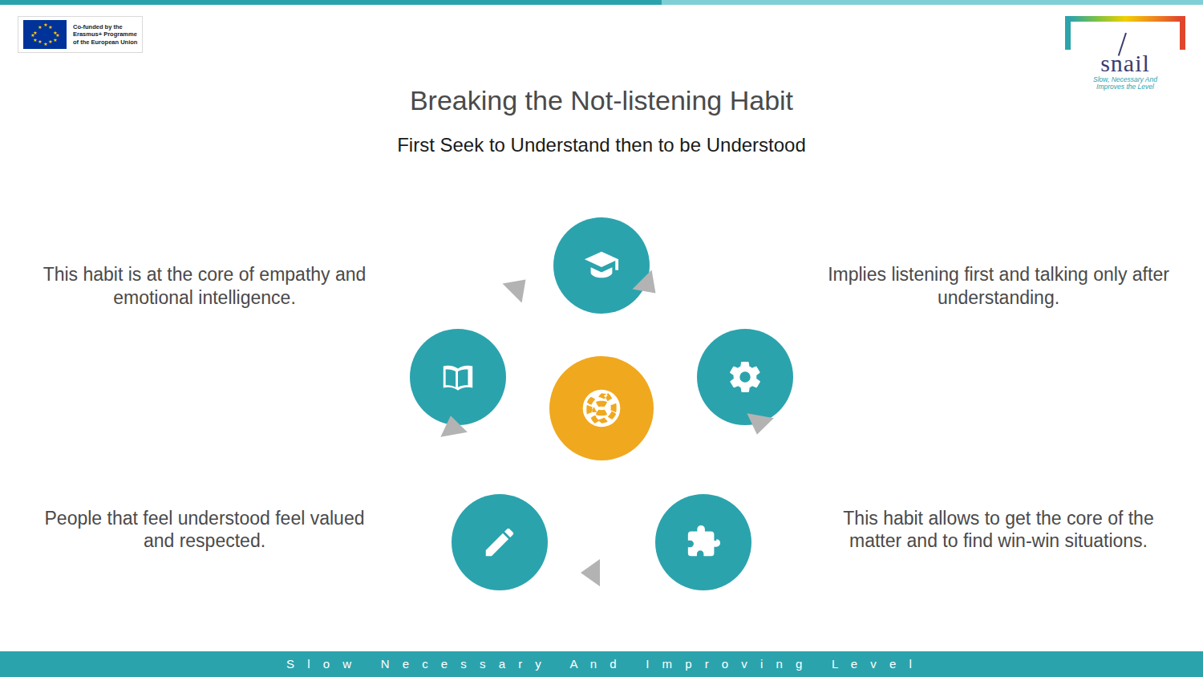★ ★ ★ ★ ★ ★ ★ ★ ★ ★ ★ ★
Co-funded by the
Erasmus+ Programme
of the European Union
snail
Slow, Necessary And
Improves the Level
Breaking the Not-listening Habit
First Seek to Understand then to be Understood
This habit is at the core of empathy and emotional intelligence.
Implies listening first and talking only after understanding.
People that feel understood feel valued and respected.
This habit allows to get the core of the matter and to find win-win situations.
S l o w N e c e s s a r y A n d I m p r o v i n g L e v e l